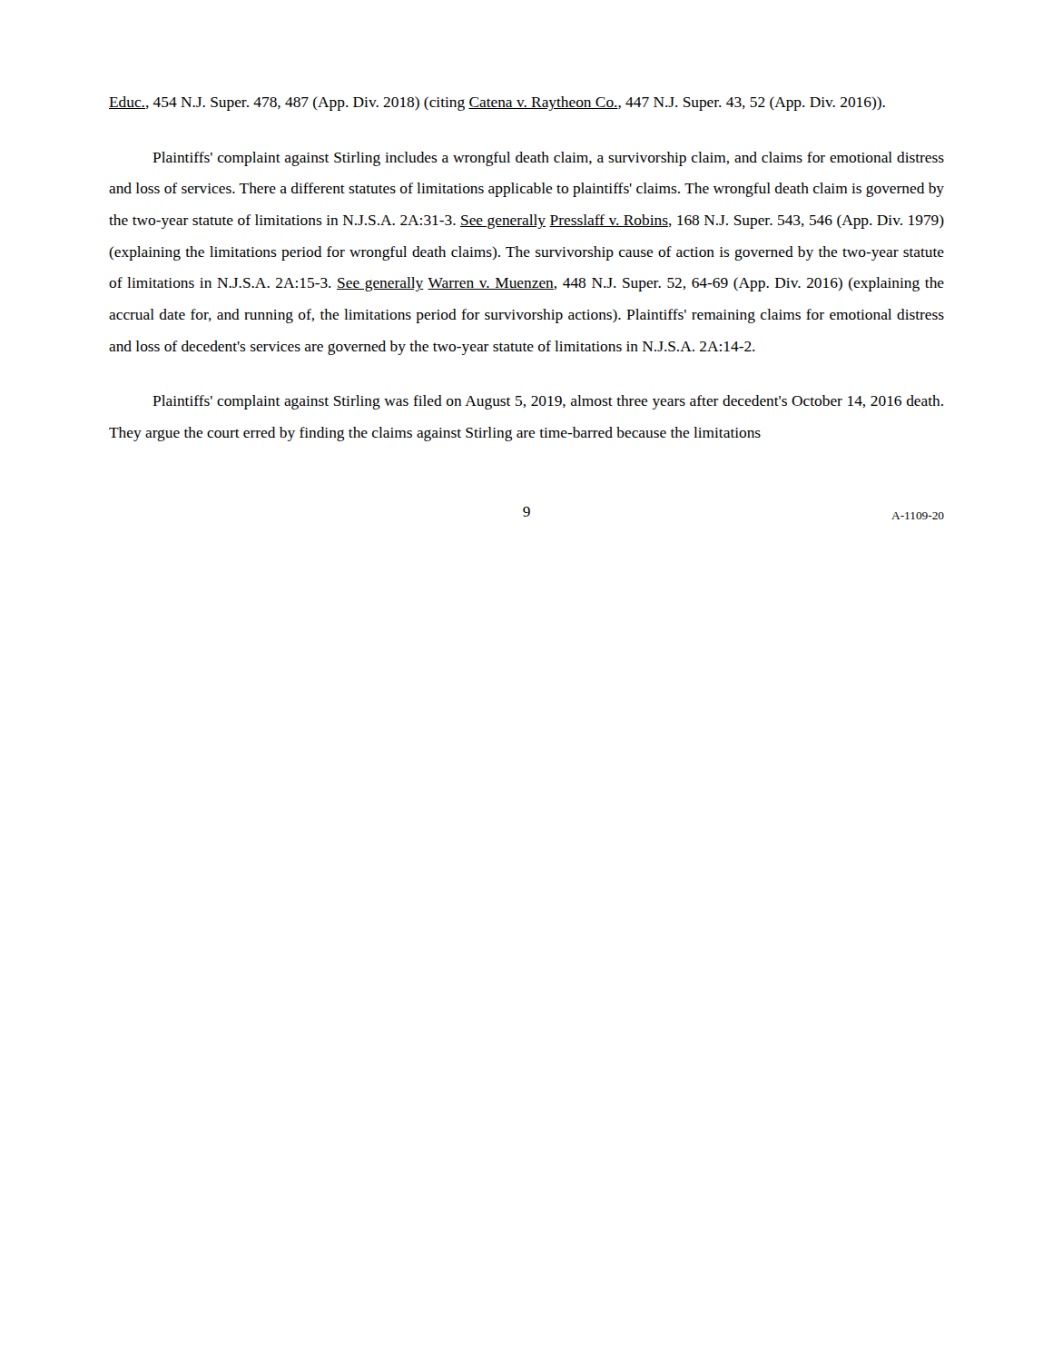Educ., 454 N.J. Super. 478, 487 (App. Div. 2018) (citing Catena v. Raytheon Co., 447 N.J. Super. 43, 52 (App. Div. 2016)).
Plaintiffs' complaint against Stirling includes a wrongful death claim, a survivorship claim, and claims for emotional distress and loss of services. There a different statutes of limitations applicable to plaintiffs' claims. The wrongful death claim is governed by the two-year statute of limitations in N.J.S.A. 2A:31-3. See generally Presslaff v. Robins, 168 N.J. Super. 543, 546 (App. Div. 1979) (explaining the limitations period for wrongful death claims). The survivorship cause of action is governed by the two-year statute of limitations in N.J.S.A. 2A:15-3. See generally Warren v. Muenzen, 448 N.J. Super. 52, 64-69 (App. Div. 2016) (explaining the accrual date for, and running of, the limitations period for survivorship actions). Plaintiffs' remaining claims for emotional distress and loss of decedent's services are governed by the two-year statute of limitations in N.J.S.A. 2A:14-2.
Plaintiffs' complaint against Stirling was filed on August 5, 2019, almost three years after decedent's October 14, 2016 death. They argue the court erred by finding the claims against Stirling are time-barred because the limitations
9
A-1109-20